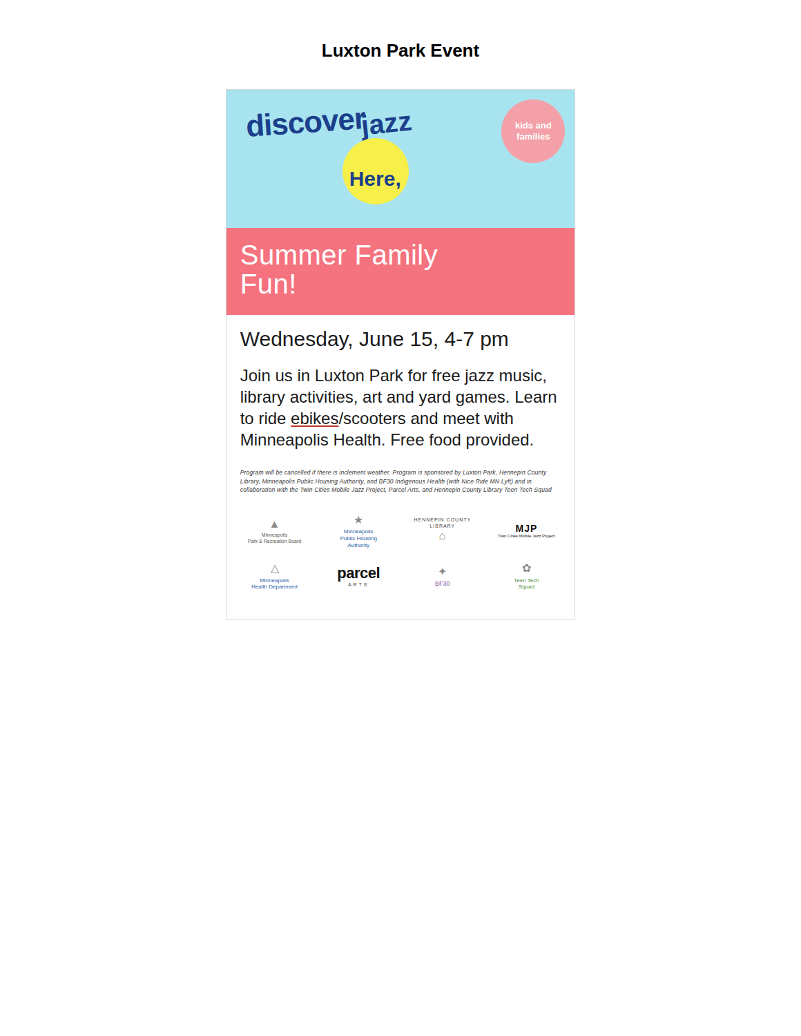Luxton Park Event
kids and
families
discover jazz
Here,
Summer Family
Fun!
Wednesday, June 15, 4-7 pm
Join us in Luxton Park for free jazz music, library activities, art and yard games. Learn to ride ebikes/scooters and meet with Minneapolis Health. Free food provided.
Program will be cancelled if there is inclement weather. Program is sponsored by Luxton Park, Hennepin County Library, Minneapolis Public Housing Authority, and BF30 Indigenous Health (with Nice Ride MN Lyft) and in collaboration with the Twin Cities Mobile Jazz Project, Parcel Arts, and Hennepin County Library Teen Tech Squad
▲Minneapolis
Park & Recreation Board
★Minneapolis
Public Housing
Authority
HENNEPIN COUNTY
LIBRARY
⌂
MJP
Twin Cities Mobile Jazz Project
△Minneapolis
Health Department
parcelARTS
✦BF30
✿Teen Tech
Squad